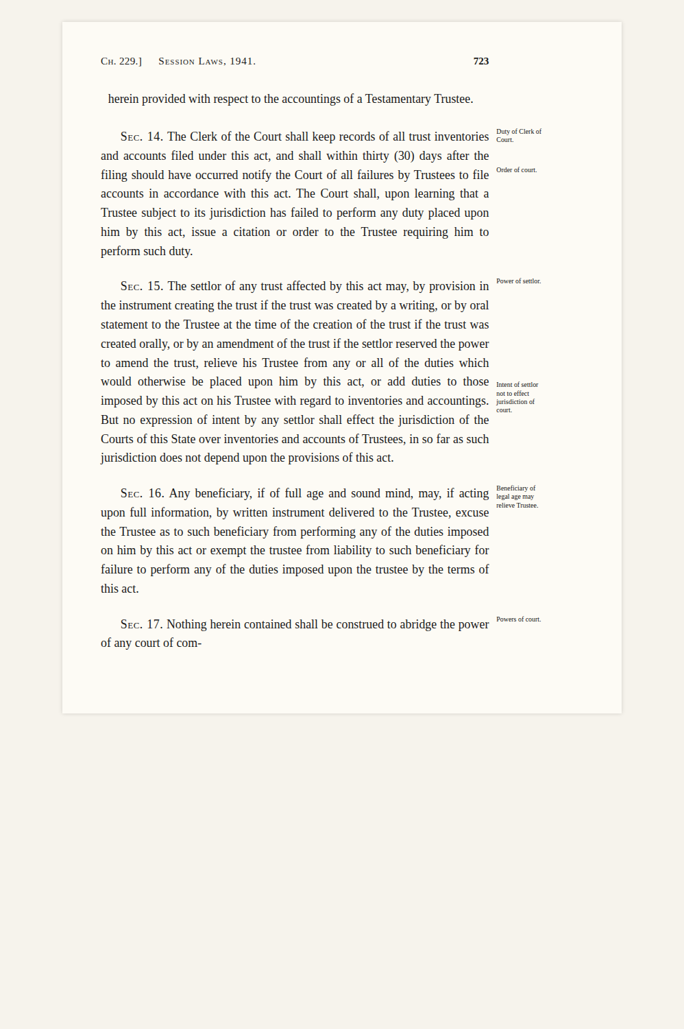Ch. 229.] Session Laws, 1941. 723
herein provided with respect to the accountings of a Testamentary Trustee.
Duty of Clerk of Court. Order of court.
Sec. 14. The Clerk of the Court shall keep records of all trust inventories and accounts filed under this act, and shall within thirty (30) days after the filing should have occurred notify the Court of all failures by Trustees to file accounts in accordance with this act. The Court shall, upon learning that a Trustee subject to its jurisdiction has failed to perform any duty placed upon him by this act, issue a citation or order to the Trustee requiring him to perform such duty.
Power of settlor. Intent of settlor not to effect jurisdiction of court.
Sec. 15. The settlor of any trust affected by this act may, by provision in the instrument creating the trust if the trust was created by a writing, or by oral statement to the Trustee at the time of the creation of the trust if the trust was created orally, or by an amendment of the trust if the settlor reserved the power to amend the trust, relieve his Trustee from any or all of the duties which would otherwise be placed upon him by this act, or add duties to those imposed by this act on his Trustee with regard to inventories and accountings. But no expression of intent by any settlor shall effect the jurisdiction of the Courts of this State over inventories and accounts of Trustees, in so far as such jurisdiction does not depend upon the provisions of this act.
Beneficiary of legal age may relieve Trustee.
Sec. 16. Any beneficiary, if of full age and sound mind, may, if acting upon full information, by written instrument delivered to the Trustee, excuse the Trustee as to such beneficiary from performing any of the duties imposed on him by this act or exempt the trustee from liability to such beneficiary for failure to perform any of the duties imposed upon the trustee by the terms of this act.
Powers of court.
Sec. 17. Nothing herein contained shall be construed to abridge the power of any court of com-